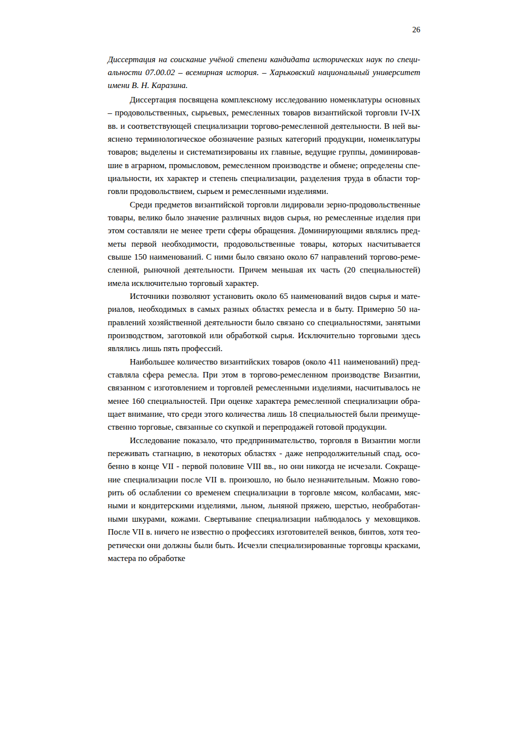26
Диссертация на соискание учёной степени кандидата исторических наук по специальности 07.00.02 – всемирная история. – Харьковский национальный университет имени В. Н. Каразина.
Диссертация посвящена комплексному исследованию номенклатуры основных – продовольственных, сырьевых, ремесленных товаров византийской торговли IV-IX вв. и соответствующей специализации торгово-ремесленной деятельности. В ней выяснено терминологическое обозначение разных категорий продукции, номенклатуры товаров; выделены и систематизированы их главные, ведущие группы, доминировавшие в аграрном, промысловом, ремесленном производстве и обмене; определены специальности, их характер и степень специализации, разделения труда в области торговли продовольствием, сырьем и ремесленными изделиями.
Среди предметов византийской торговли лидировали зерно-продовольственные товары, велико было значение различных видов сырья, но ремесленные изделия при этом составляли не менее трети сферы обращения. Доминирующими являлись предметы первой необходимости, продовольственные товары, которых насчитывается свыше 150 наименований. С ними было связано около 67 направлений торгово-ремесленной, рыночной деятельности. Причем меньшая их часть (20 специальностей) имела исключительно торговый характер.
Источники позволяют установить около 65 наименований видов сырья и материалов, необходимых в самых разных областях ремесла и в быту. Примерно 50 направлений хозяйственной деятельности было связано со специальностями, занятыми производством, заготовкой или обработкой сырья. Исключительно торговыми здесь являлись лишь пять профессий.
Наибольшее количество византийских товаров (около 411 наименований) представляла сфера ремесла. При этом в торгово-ремесленном производстве Византии, связанном с изготовлением и торговлей ремесленными изделиями, насчитывалось не менее 160 специальностей. При оценке характера ремесленной специализации обращает внимание, что среди этого количества лишь 18 специальностей были преимущественно торговые, связанные со скупкой и перепродажей готовой продукции.
Исследование показало, что предпринимательство, торговля в Византии могли переживать стагнацию, в некоторых областях - даже непродолжительный спад, особенно в конце VII - первой половине VIII вв., но они никогда не исчезали. Сокращение специализации после VII в. произошло, но было незначительным. Можно говорить об ослаблении со временем специализации в торговле мясом, колбасами, мясными и кондитерскими изделиями, льном, льняной пряжею, шерстью, необработанными шкурами, кожами. Свертывание специализации наблюдалось у меховщиков. После VII в. ничего не известно о профессиях изготовителей венков, бинтов, хотя теоретически они должны были быть. Исчезли специализированные торговцы красками, мастера по обработке